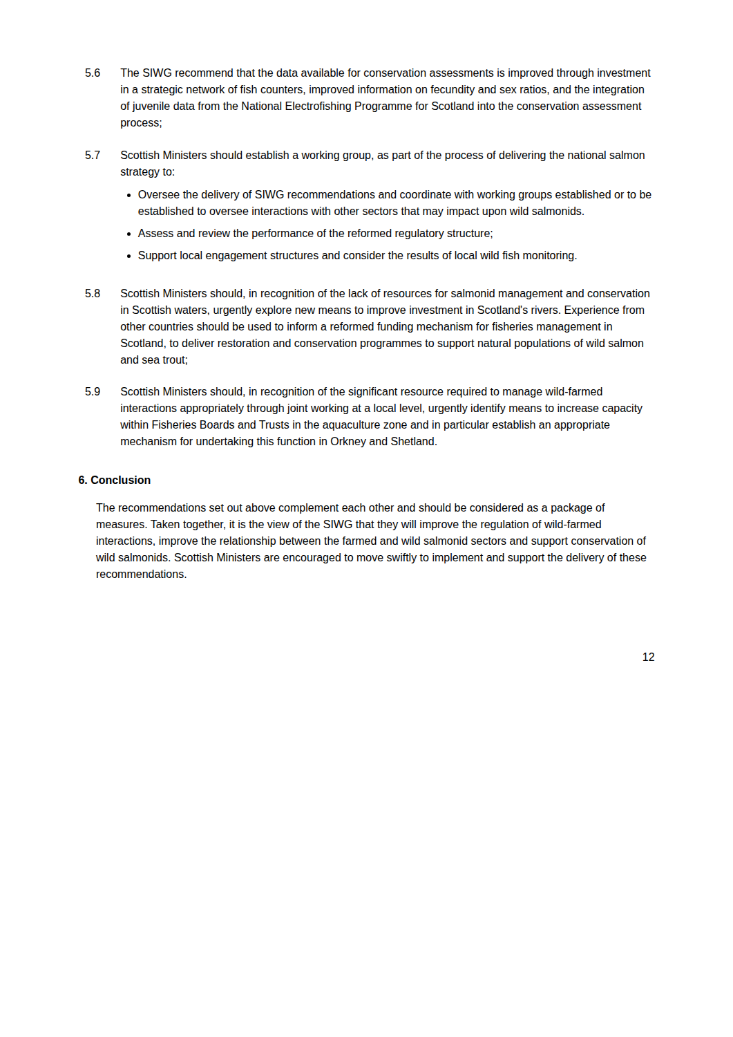5.6
The SIWG recommend that the data available for conservation assessments is improved through investment in a strategic network of fish counters, improved information on fecundity and sex ratios, and the integration of juvenile data from the National Electrofishing Programme for Scotland into the conservation assessment process;
5.7
Scottish Ministers should establish a working group, as part of the process of delivering the national salmon strategy to:
Oversee the delivery of SIWG recommendations and coordinate with working groups established or to be established to oversee interactions with other sectors that may impact upon wild salmonids.
Assess and review the performance of the reformed regulatory structure;
Support local engagement structures and consider the results of local wild fish monitoring.
5.8
Scottish Ministers should, in recognition of the lack of resources for salmonid management and conservation in Scottish waters, urgently explore new means to improve investment in Scotland's rivers. Experience from other countries should be used to inform a reformed funding mechanism for fisheries management in Scotland, to deliver restoration and conservation programmes to support natural populations of wild salmon and sea trout;
5.9
Scottish Ministers should, in recognition of the significant resource required to manage wild-farmed interactions appropriately through joint working at a local level, urgently identify means to increase capacity within Fisheries Boards and Trusts in the aquaculture zone and in particular establish an appropriate mechanism for undertaking this function in Orkney and Shetland.
6. Conclusion
The recommendations set out above complement each other and should be considered as a package of measures. Taken together, it is the view of the SIWG that they will improve the regulation of wild-farmed interactions, improve the relationship between the farmed and wild salmonid sectors and support conservation of wild salmonids. Scottish Ministers are encouraged to move swiftly to implement and support the delivery of these recommendations.
12